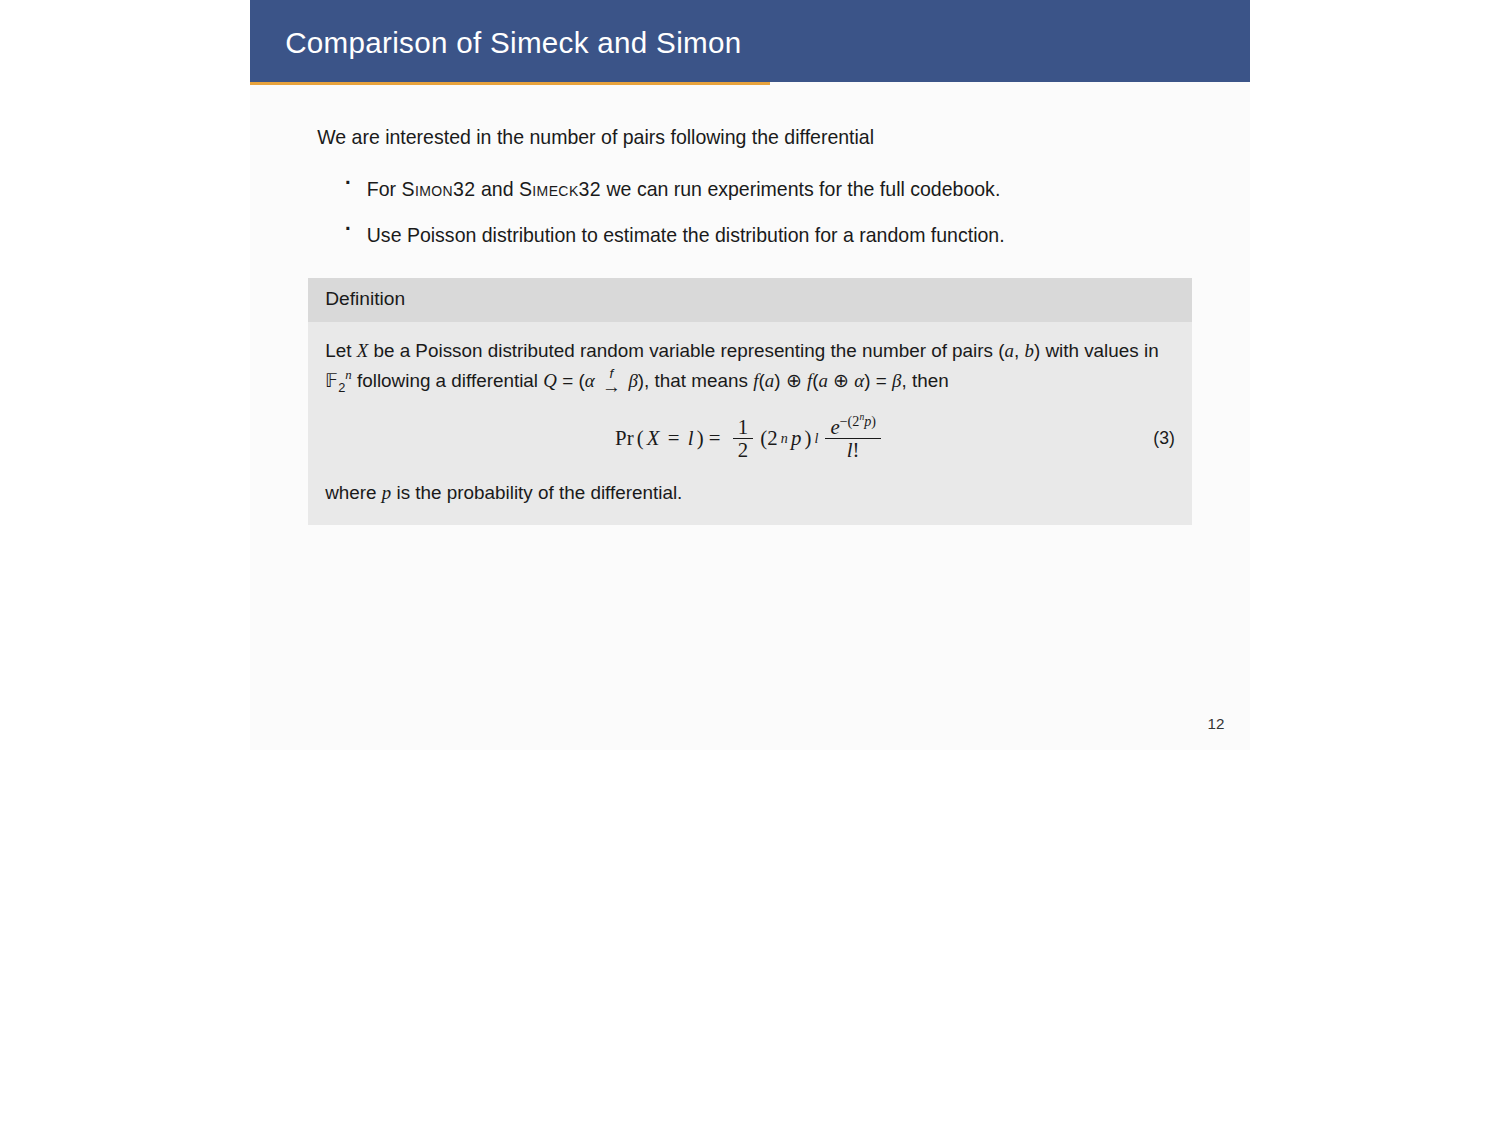Comparison of Simeck and Simon
We are interested in the number of pairs following the differential
For Simon32 and Simeck32 we can run experiments for the full codebook.
Use Poisson distribution to estimate the distribution for a random function.
Definition
Let X be a Poisson distributed random variable representing the number of pairs (a, b) with values in 𝔽2n following a differential Q = (α f→ β), that means f(a) ⊕ f(a ⊕ α) = β, then
Pr(X = l) = 12 (2np)l e−(2np) l! (3)
where p is the probability of the differential.
12